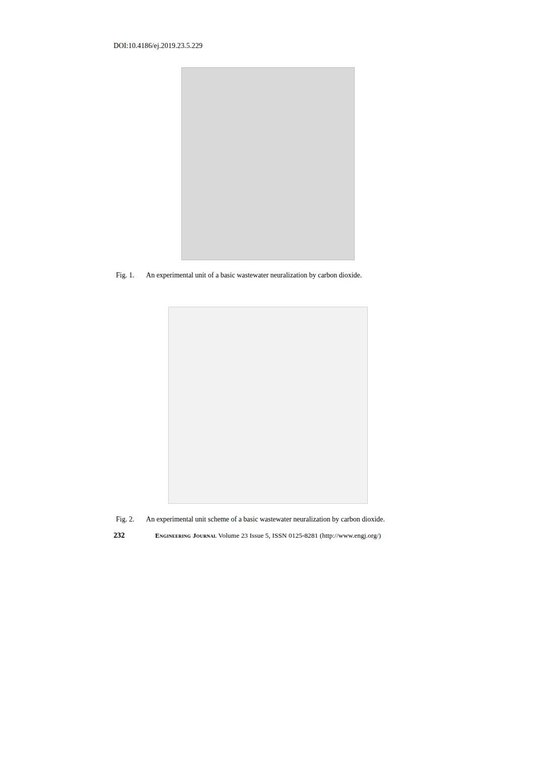DOI:10.4186/ej.2019.23.5.229
Fig. 1. An experimental unit of a basic wastewater neuralization by carbon dioxide.
Fig. 2. An experimental unit scheme of a basic wastewater neuralization by carbon dioxide.
232 Engineering Journal Volume 23 Issue 5, ISSN 0125-8281 (http://www.engj.org/)